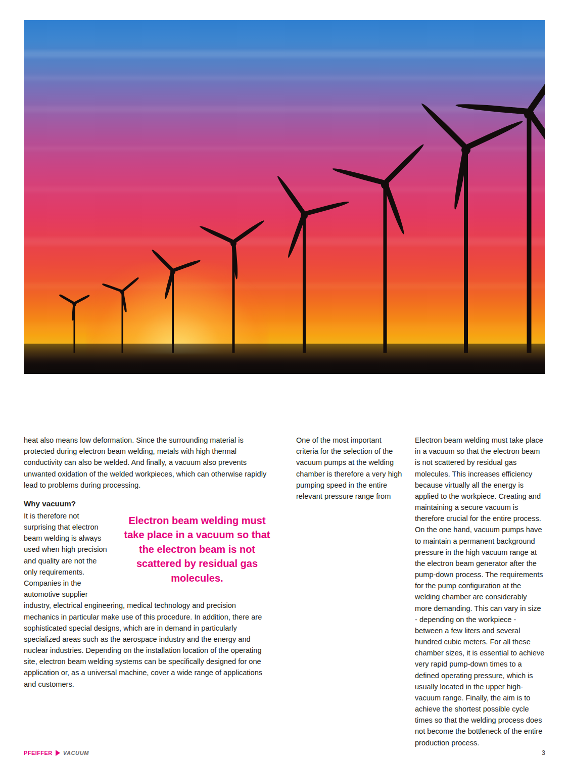heat also means low deformation. Since the surrounding material is protected during electron beam welding, metals with high thermal conductivity can also be welded. And finally, a vacuum also prevents unwanted oxidation of the welded workpieces, which can otherwise rapidly lead to problems during processing.
Why vacuum?
Electron beam welding must take place in a vacuum so that the electron beam is not scattered by residual gas molecules.
It is therefore not surprising that electron beam welding is always used when high precision and quality are not the only requirements. Companies in the automotive supplier industry, electrical engineering, medical technology and precision mechanics in particular make use of this procedure. In addition, there are sophisticated special designs, which are in demand in particularly specialized areas such as the aerospace industry and the energy and nuclear industries. Depending on the installation location of the operating site, electron beam welding systems can be specifically designed for one application or, as a universal machine, cover a wide range of applications and customers.
Electron beam welding must take place in a vacuum so that the electron beam is not scattered by residual gas molecules. This increases efficiency because virtually all the energy is applied to the workpiece. Creating and maintaining a secure vacuum is therefore crucial for the entire process. On the one hand, vacuum pumps have to maintain a permanent background pressure in the high vacuum range at the electron beam generator after the pump-down process. The requirements for the pump configuration at the welding chamber are considerably more demanding. This can vary in size - depending on the workpiece - between a few liters and several hundred cubic meters. For all these chamber sizes, it is essential to achieve very rapid pump-down times to a defined operating pressure, which is usually located in the upper high-vacuum range. Finally, the aim is to achieve the shortest possible cycle times so that the welding process does not become the bottleneck of the entire production process.
One of the most important criteria for the selection of the vacuum pumps at the welding chamber is therefore a very high pumping speed in the entire relevant pressure range from
PFEIFFER VACUUM
3